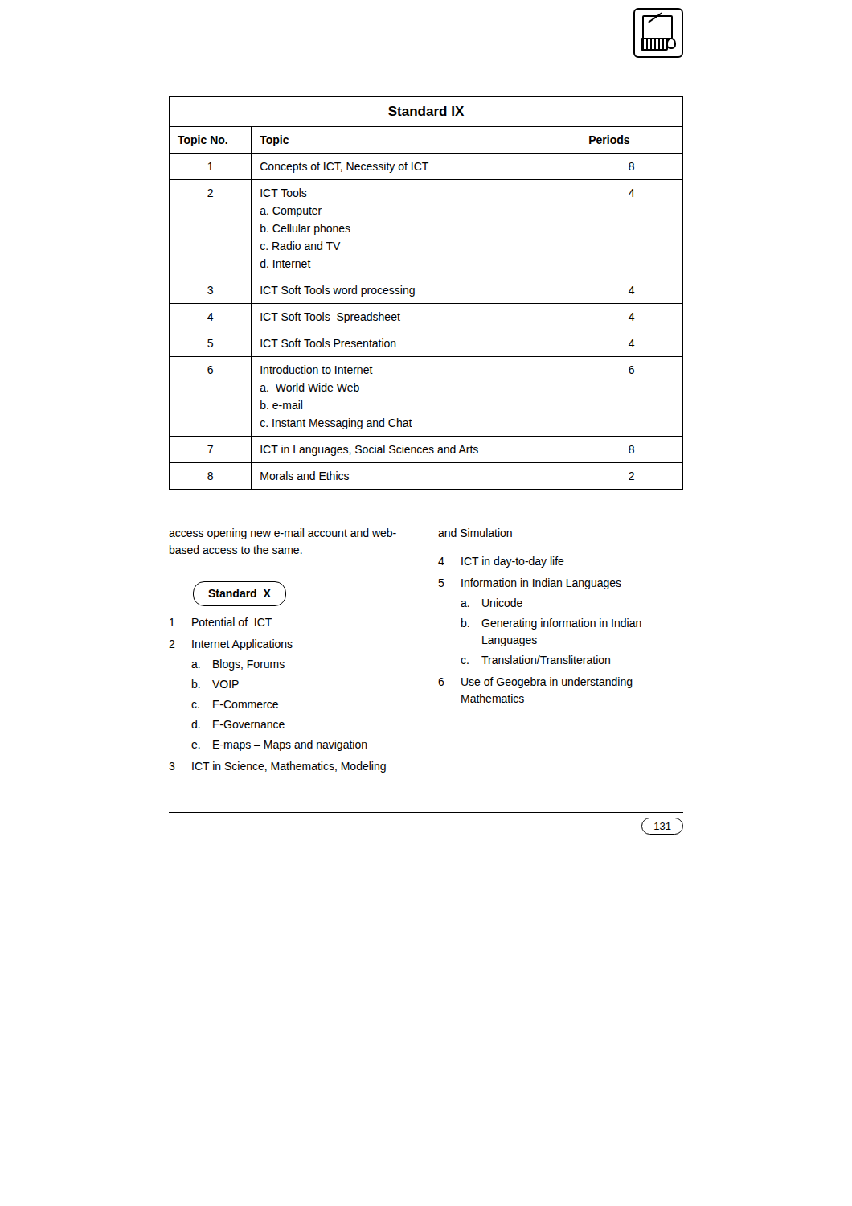Standard IX
| Topic No. | Topic | Periods |
| --- | --- | --- |
| 1 | Concepts of ICT, Necessity of ICT | 8 |
| 2 | ICT Tools a. Computer b. Cellular phones c. Radio and TV d. Internet | 4 |
| 3 | ICT Soft Tools word processing | 4 |
| 4 | ICT Soft Tools Spreadsheet | 4 |
| 5 | ICT Soft Tools Presentation | 4 |
| 6 | Introduction to Internet a. World Wide Web b. e-mail c. Instant Messaging and Chat | 6 |
| 7 | ICT in Languages, Social Sciences and Arts | 8 |
| 8 | Morals and Ethics | 2 |
access opening new e-mail account and web-based access to the same.
Standard X
Potential of ICT
Internet Applications
Blogs, Forums
VOIP
E-Commerce
E-Governance
E-maps – Maps and navigation
ICT in Science, Mathematics, Modeling
and Simulation
ICT in day-to-day life
Information in Indian Languages
Unicode
Generating information in Indian Languages
Translation/Transliteration
Use of Geogebra in understanding Mathematics
131